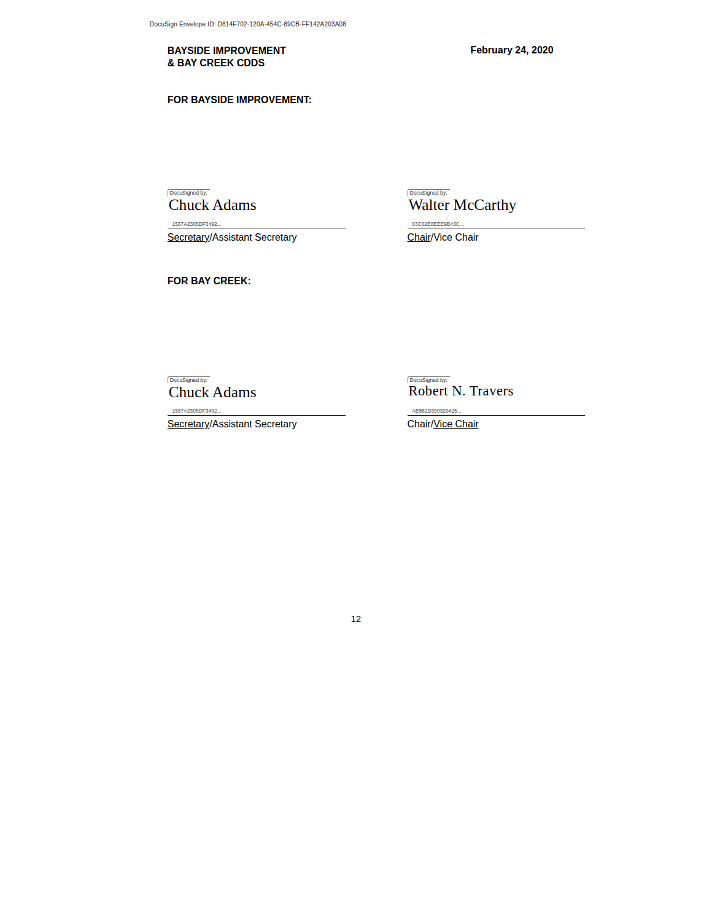DocuSign Envelope ID: D814F702-120A-454C-89CB-FF142A203A08
BAYSIDE IMPROVEMENT
& BAY CREEK CDDS
February 24, 2020
FOR BAYSIDE IMPROVEMENT:
DocuSigned by:
Chuck Adams
1567A2305DF3492...
Secretary/Assistant Secretary
DocuSigned by:
Walter McCarthy
03C02E8EEE9B43C...
Chair/Vice Chair
FOR BAY CREEK:
DocuSigned by:
Chuck Adams
1567A2305DF3492...
Secretary/Assistant Secretary
DocuSigned by:
Robert N. Travers
AE862D390320426...
Chair/Vice Chair
12